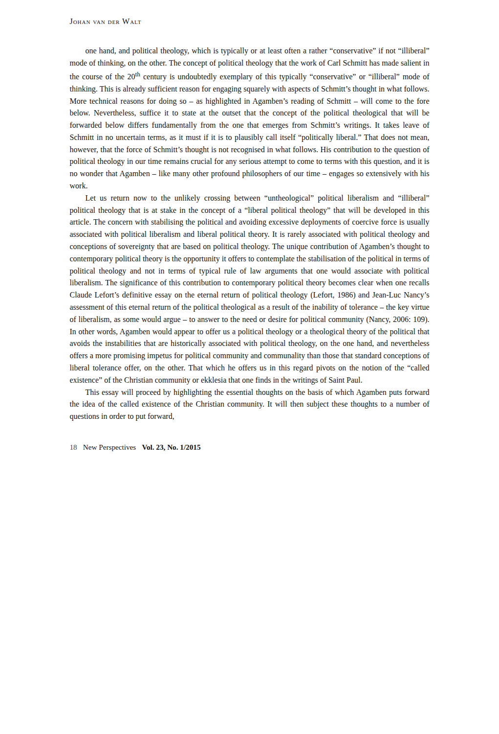Johan van der Walt
one hand, and political theology, which is typically or at least often a rather “conservative” if not “illiberal” mode of thinking, on the other. The concept of political theology that the work of Carl Schmitt has made salient in the course of the 20th century is undoubtedly exemplary of this typically “conservative” or “illiberal” mode of thinking. This is already sufficient reason for engaging squarely with aspects of Schmitt’s thought in what follows. More technical reasons for doing so – as highlighted in Agamben’s reading of Schmitt – will come to the fore below. Nevertheless, suffice it to state at the outset that the concept of the political theological that will be forwarded below differs fundamentally from the one that emerges from Schmitt’s writings. It takes leave of Schmitt in no uncertain terms, as it must if it is to plausibly call itself “politically liberal.” That does not mean, however, that the force of Schmitt’s thought is not recognised in what follows. His contribution to the question of political theology in our time remains crucial for any serious attempt to come to terms with this question, and it is no wonder that Agamben – like many other profound philosophers of our time – engages so extensively with his work.
Let us return now to the unlikely crossing between “untheological” political liberalism and “illiberal” political theology that is at stake in the concept of a “liberal political theology” that will be developed in this article. The concern with stabilising the political and avoiding excessive deployments of coercive force is usually associated with political liberalism and liberal political theory. It is rarely associated with political theology and conceptions of sovereignty that are based on political theology. The unique contribution of Agamben’s thought to contemporary political theory is the opportunity it offers to contemplate the stabilisation of the political in terms of political theology and not in terms of typical rule of law arguments that one would associate with political liberalism. The significance of this contribution to contemporary political theory becomes clear when one recalls Claude Lefort’s definitive essay on the eternal return of political theology (Lefort, 1986) and Jean-Luc Nancy’s assessment of this eternal return of the political theological as a result of the inability of tolerance – the key virtue of liberalism, as some would argue – to answer to the need or desire for political community (Nancy, 2006: 109). In other words, Agamben would appear to offer us a political theology or a theological theory of the political that avoids the instabilities that are historically associated with political theology, on the one hand, and nevertheless offers a more promising impetus for political community and communality than those that standard conceptions of liberal tolerance offer, on the other. That which he offers us in this regard pivots on the notion of the “called existence” of the Christian community or ekklesia that one finds in the writings of Saint Paul.
This essay will proceed by highlighting the essential thoughts on the basis of which Agamben puts forward the idea of the called existence of the Christian community. It will then subject these thoughts to a number of questions in order to put forward,
18 New Perspectives Vol. 23, No. 1/2015